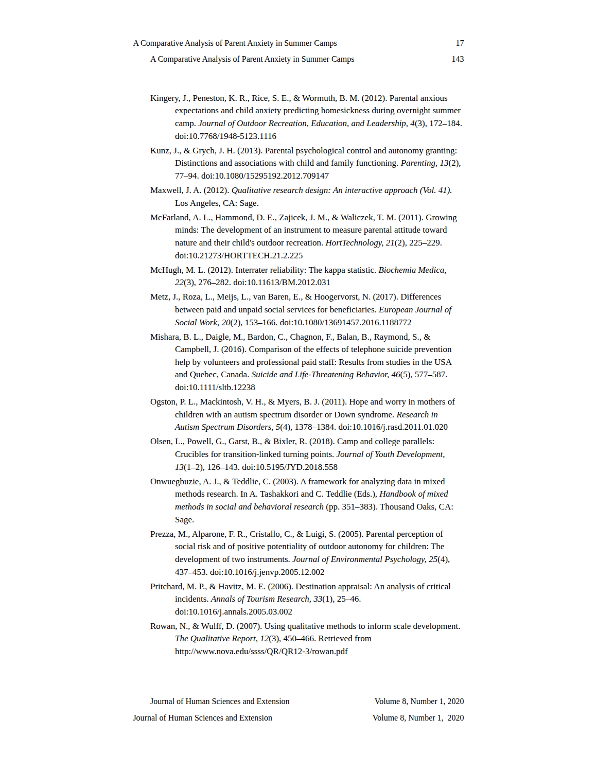A Comparative Analysis of Parent Anxiety in Summer Camps 17
A Comparative Analysis of Parent Anxiety in Summer Camps 143
Kingery, J., Peneston, K. R., Rice, S. E., & Wormuth, B. M. (2012). Parental anxious expectations and child anxiety predicting homesickness during overnight summer camp. Journal of Outdoor Recreation, Education, and Leadership, 4(3), 172–184. doi:10.7768/1948-5123.1116
Kunz, J., & Grych, J. H. (2013). Parental psychological control and autonomy granting: Distinctions and associations with child and family functioning. Parenting, 13(2), 77–94. doi:10.1080/15295192.2012.709147
Maxwell, J. A. (2012). Qualitative research design: An interactive approach (Vol. 41). Los Angeles, CA: Sage.
McFarland, A. L., Hammond, D. E., Zajicek, J. M., & Waliczek, T. M. (2011). Growing minds: The development of an instrument to measure parental attitude toward nature and their child's outdoor recreation. HortTechnology, 21(2), 225–229. doi:10.21273/HORTTECH.21.2.225
McHugh, M. L. (2012). Interrater reliability: The kappa statistic. Biochemia Medica, 22(3), 276–282. doi:10.11613/BM.2012.031
Metz, J., Roza, L., Meijs, L., van Baren, E., & Hoogervorst, N. (2017). Differences between paid and unpaid social services for beneficiaries. European Journal of Social Work, 20(2), 153–166. doi:10.1080/13691457.2016.1188772
Mishara, B. L., Daigle, M., Bardon, C., Chagnon, F., Balan, B., Raymond, S., & Campbell, J. (2016). Comparison of the effects of telephone suicide prevention help by volunteers and professional paid staff: Results from studies in the USA and Quebec, Canada. Suicide and Life-Threatening Behavior, 46(5), 577–587. doi:10.1111/sltb.12238
Ogston, P. L., Mackintosh, V. H., & Myers, B. J. (2011). Hope and worry in mothers of children with an autism spectrum disorder or Down syndrome. Research in Autism Spectrum Disorders, 5(4), 1378–1384. doi:10.1016/j.rasd.2011.01.020
Olsen, L., Powell, G., Garst, B., & Bixler, R. (2018). Camp and college parallels: Crucibles for transition-linked turning points. Journal of Youth Development, 13(1–2), 126–143. doi:10.5195/JYD.2018.558
Onwuegbuzie, A. J., & Teddlie, C. (2003). A framework for analyzing data in mixed methods research. In A. Tashakkori and C. Teddlie (Eds.), Handbook of mixed methods in social and behavioral research (pp. 351–383). Thousand Oaks, CA: Sage.
Prezza, M., Alparone, F. R., Cristallo, C., & Luigi, S. (2005). Parental perception of social risk and of positive potentiality of outdoor autonomy for children: The development of two instruments. Journal of Environmental Psychology, 25(4), 437–453. doi:10.1016/j.jenvp.2005.12.002
Pritchard, M. P., & Havitz, M. E. (2006). Destination appraisal: An analysis of critical incidents. Annals of Tourism Research, 33(1), 25–46. doi:10.1016/j.annals.2005.03.002
Rowan, N., & Wulff, D. (2007). Using qualitative methods to inform scale development. The Qualitative Report, 12(3), 450–466. Retrieved from http://www.nova.edu/ssss/QR/QR12-3/rowan.pdf
Journal of Human Sciences and Extension Volume 8, Number 1, 2020
Journal of Human Sciences and Extension Volume 8, Number 1, 2020